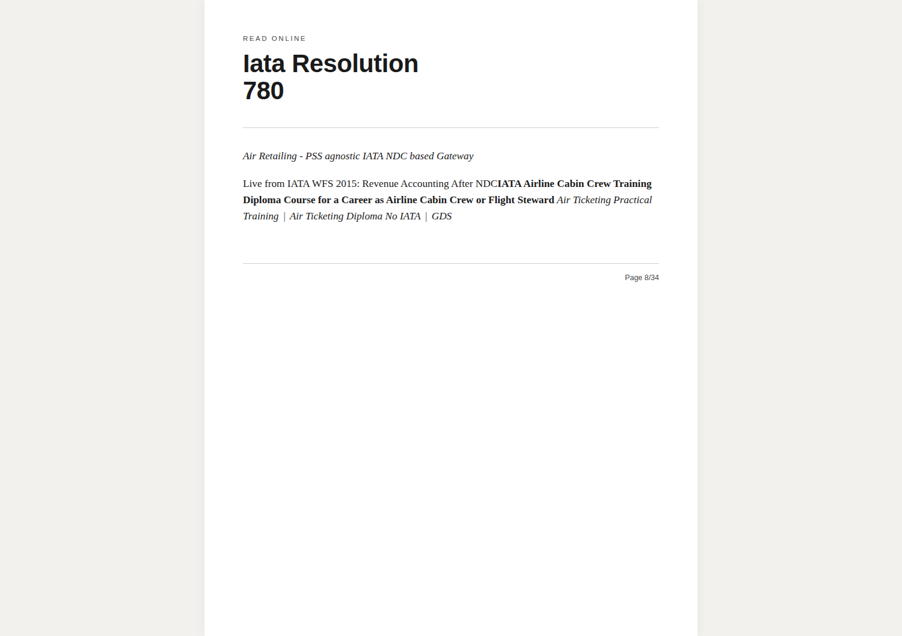Read Online
Iata Resolution 780
Air Retailing - PSS agnostic IATA NDC based Gateway
Live from IATA WFS 2015: Revenue Accounting After NDCIATA Airline Cabin Crew Training Diploma Course for a Career as Airline Cabin Crew or Flight Steward Air Ticketing Practical Training | Air Ticketing Diploma No IATA | GDS
Page 8/34